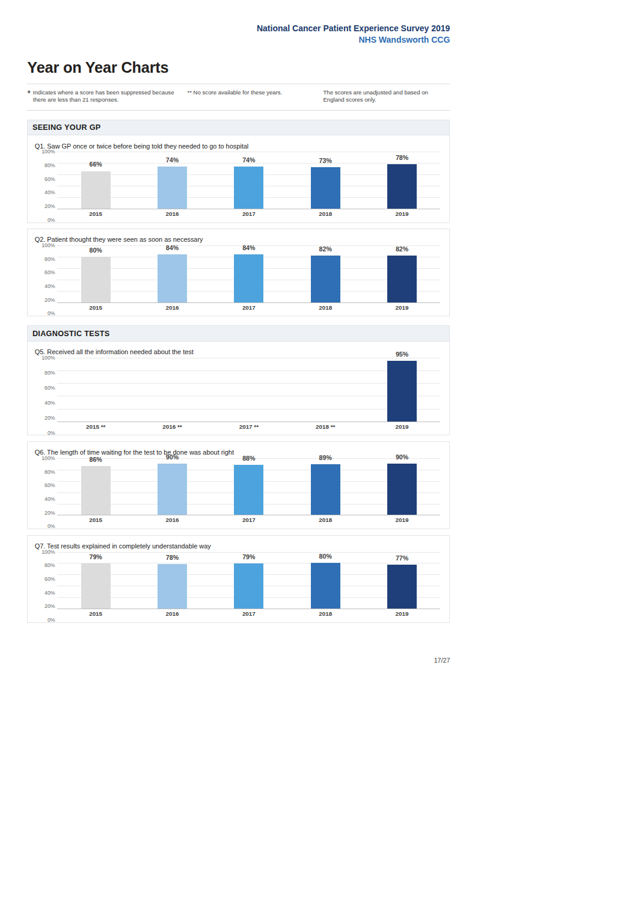National Cancer Patient Experience Survey 2019
NHS Wandsworth CCG
Year on Year Charts
*Indicates where a score has been suppressed because there are less than 21 responses.
** No score available for these years.
The scores are unadjusted and based on England scores only.
SEEING YOUR GP
Q1. Saw GP once or twice before being told they needed to go to hospital
100%
80%
60%
40%
20%
0%
66%
74%
74%
73%
78%
2015
2016
2017
2018
2019
Q2. Patient thought they were seen as soon as necessary
100%
80%
60%
40%
20%
0%
80%
84%
84%
82%
82%
2015
2016
2017
2018
2019
DIAGNOSTIC TESTS
Q5. Received all the information needed about the test
100%
80%
60%
40%
20%
0%
95%
2015 **
2016 **
2017 **
2018 **
2019
Q6. The length of time waiting for the test to be done was about right
100%
80%
60%
40%
20%
0%
86%
90%
88%
89%
90%
2015
2016
2017
2018
2019
Q7. Test results explained in completely understandable way
100%
80%
60%
40%
20%
0%
79%
78%
79%
80%
77%
2015
2016
2017
2018
2019
17/27